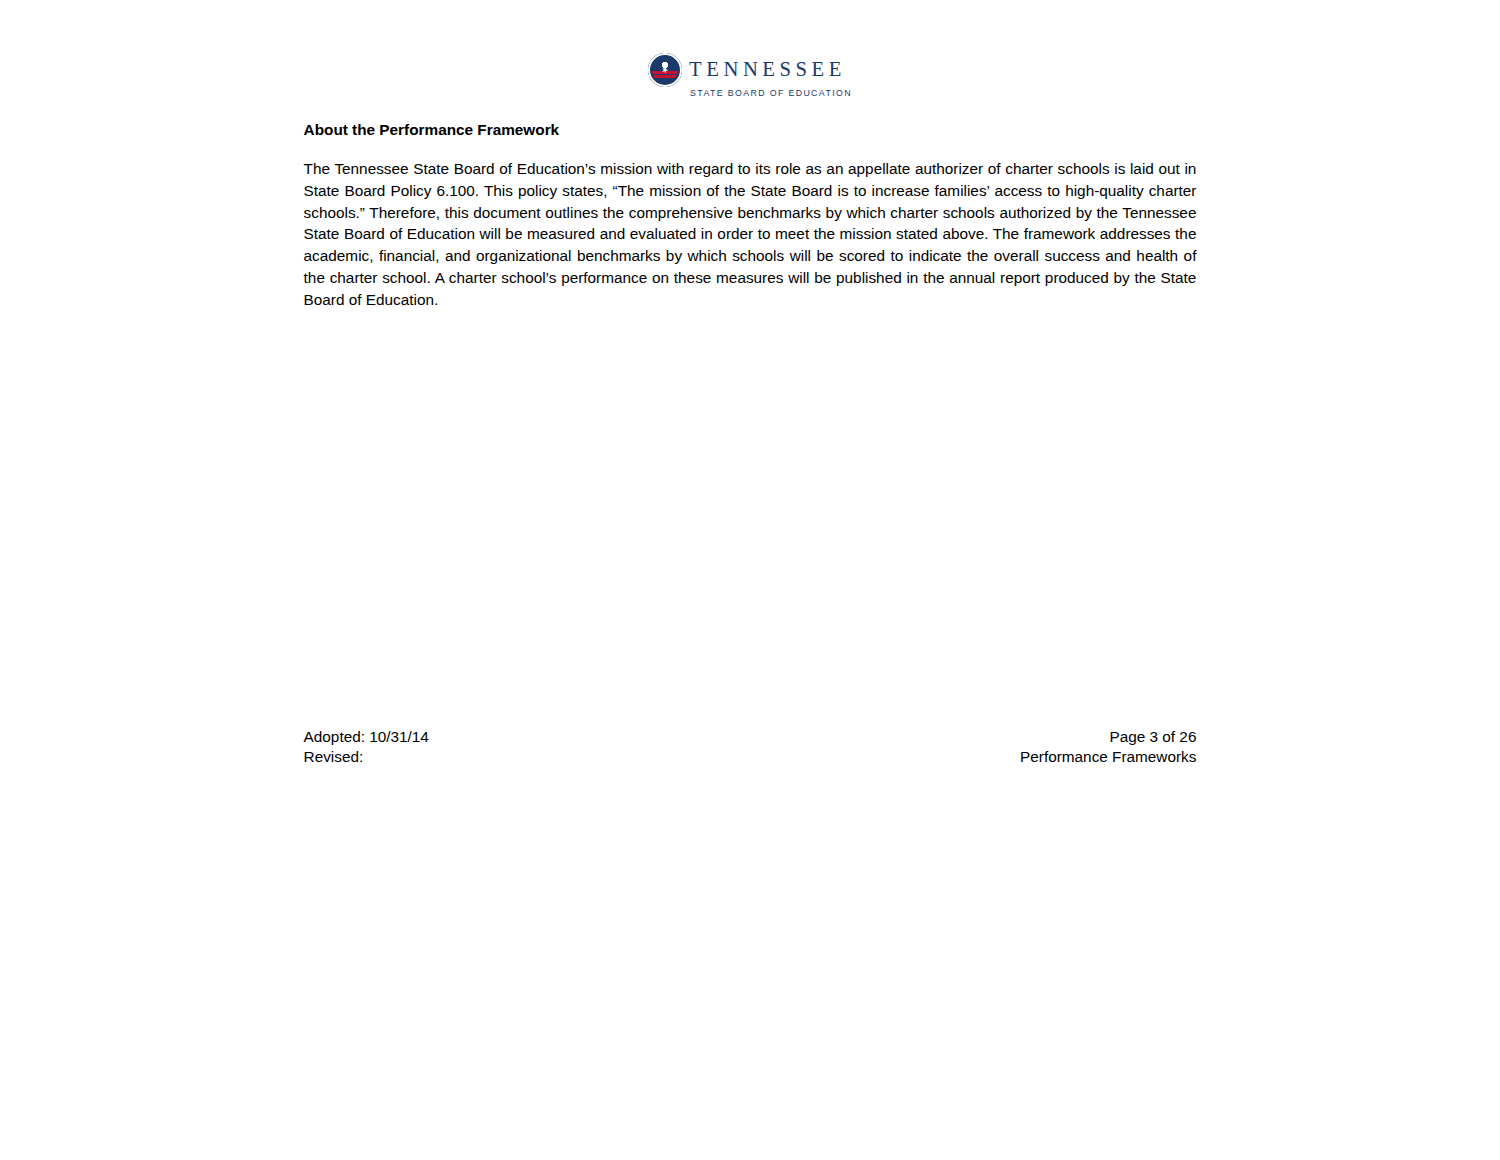TENNESSEE
STATE BOARD OF EDUCATION
About the Performance Framework
The Tennessee State Board of Education’s mission with regard to its role as an appellate authorizer of charter schools is laid out in State Board Policy 6.100. This policy states, “The mission of the State Board is to increase families’ access to high-quality charter schools.” Therefore, this document outlines the comprehensive benchmarks by which charter schools authorized by the Tennessee State Board of Education will be measured and evaluated in order to meet the mission stated above. The framework addresses the academic, financial, and organizational benchmarks by which schools will be scored to indicate the overall success and health of the charter school. A charter school’s performance on these measures will be published in the annual report produced by the State Board of Education.
Adopted: 10/31/14
Revised:
Page 3 of 26
Performance Frameworks